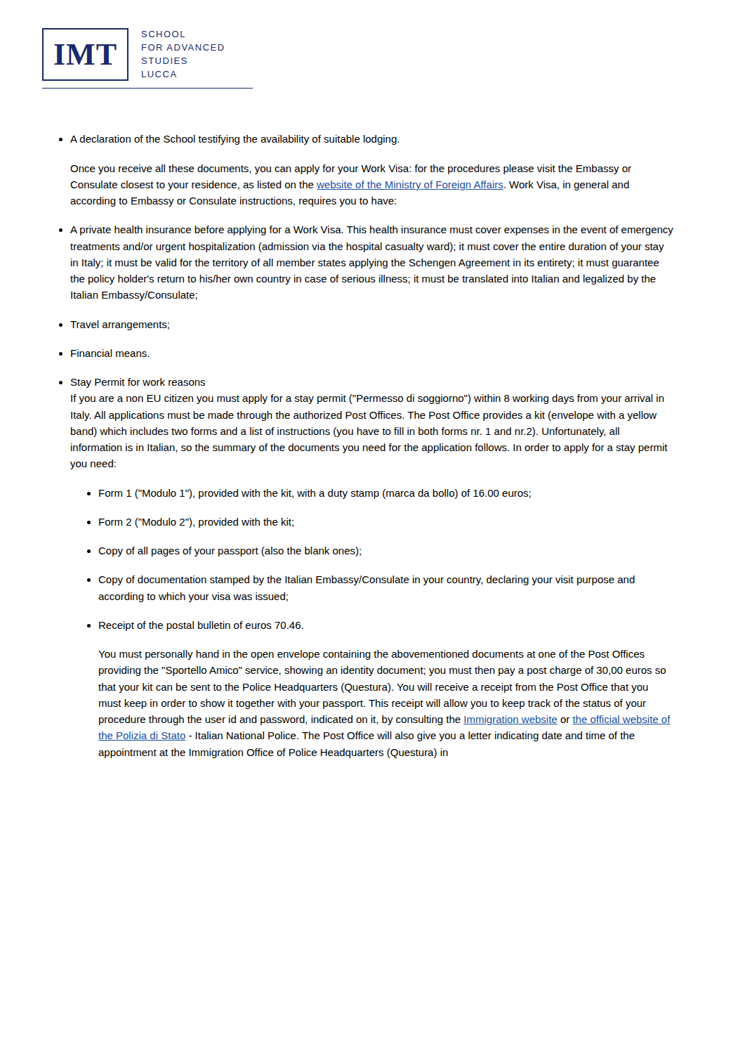IMT
SCHOOL FOR ADVANCED STUDIES LUCCA
A declaration of the School testifying the availability of suitable lodging.
Once you receive all these documents, you can apply for your Work Visa: for the procedures please visit the Embassy or Consulate closest to your residence, as listed on the website of the Ministry of Foreign Affairs. Work Visa, in general and according to Embassy or Consulate instructions, requires you to have:
A private health insurance before applying for a Work Visa. This health insurance must cover expenses in the event of emergency treatments and/or urgent hospitalization (admission via the hospital casualty ward); it must cover the entire duration of your stay in Italy; it must be valid for the territory of all member states applying the Schengen Agreement in its entirety; it must guarantee the policy holder's return to his/her own country in case of serious illness; it must be translated into Italian and legalized by the Italian Embassy/Consulate;
Travel arrangements;
Financial means.
Stay Permit for work reasons
If you are a non EU citizen you must apply for a stay permit ("Permesso di soggiorno") within 8 working days from your arrival in Italy. All applications must be made through the authorized Post Offices. The Post Office provides a kit (envelope with a yellow band) which includes two forms and a list of instructions (you have to fill in both forms nr. 1 and nr.2). Unfortunately, all information is in Italian, so the summary of the documents you need for the application follows. In order to apply for a stay permit you need:
Form 1 ("Modulo 1"), provided with the kit, with a duty stamp (marca da bollo) of 16.00 euros;
Form 2 ("Modulo 2"), provided with the kit;
Copy of all pages of your passport (also the blank ones);
Copy of documentation stamped by the Italian Embassy/Consulate in your country, declaring your visit purpose and according to which your visa was issued;
Receipt of the postal bulletin of euros 70.46.
You must personally hand in the open envelope containing the abovementioned documents at one of the Post Offices providing the "Sportello Amico" service, showing an identity document; you must then pay a post charge of 30,00 euros so that your kit can be sent to the Police Headquarters (Questura). You will receive a receipt from the Post Office that you must keep in order to show it together with your passport. This receipt will allow you to keep track of the status of your procedure through the user id and password, indicated on it, by consulting the Immigration website or the official website of the Polizia di Stato - Italian National Police. The Post Office will also give you a letter indicating date and time of the appointment at the Immigration Office of Police Headquarters (Questura) in